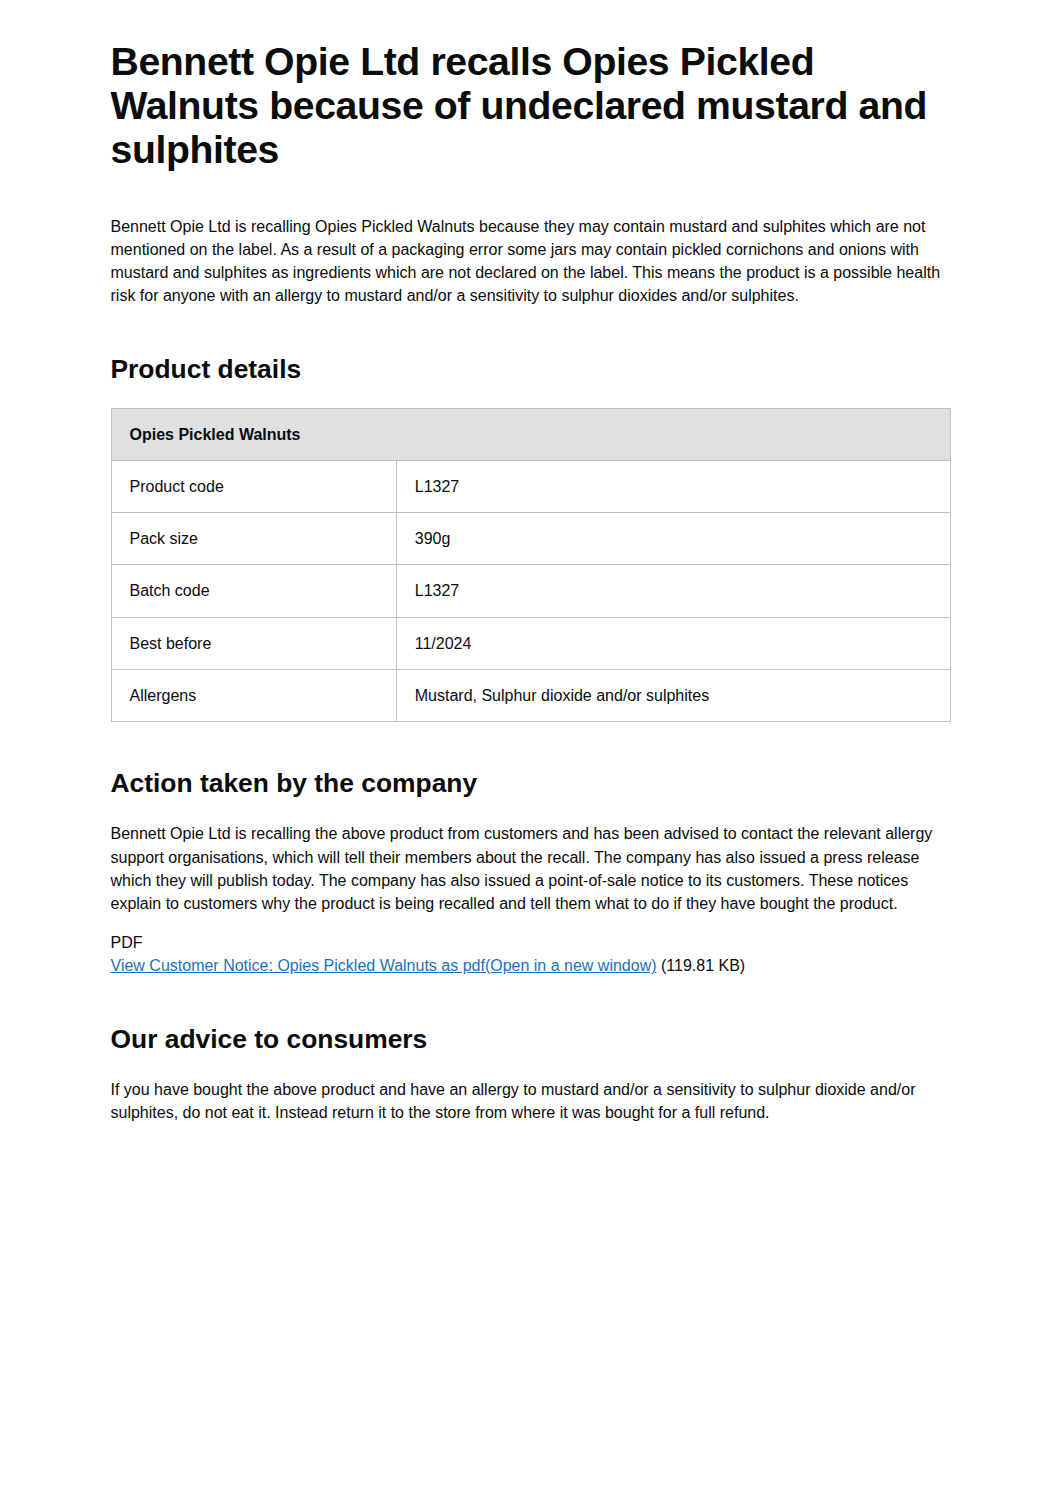Bennett Opie Ltd recalls Opies Pickled Walnuts because of undeclared mustard and sulphites
Bennett Opie Ltd is recalling Opies Pickled Walnuts because they may contain mustard and sulphites which are not mentioned on the label. As a result of a packaging error some jars may contain pickled cornichons and onions with mustard and sulphites as ingredients which are not declared on the label. This means the product is a possible health risk for anyone with an allergy to mustard and/or a sensitivity to sulphur dioxides and/or sulphites.
Product details
Opies Pickled Walnuts
| Product code | L1327 |
| Pack size | 390g |
| Batch code | L1327 |
| Best before | 11/2024 |
| Allergens | Mustard, Sulphur dioxide and/or sulphites |
Action taken by the company
Bennett Opie Ltd is recalling the above product from customers and has been advised to contact the relevant allergy support organisations, which will tell their members about the recall. The company has also issued a press release which they will publish today. The company has also issued a point-of-sale notice to its customers. These notices explain to customers why the product is being recalled and tell them what to do if they have bought the product.
PDF
View Customer Notice: Opies Pickled Walnuts as pdf(Open in a new window) (119.81 KB)
Our advice to consumers
If you have bought the above product and have an allergy to mustard and/or a sensitivity to sulphur dioxide and/or sulphites, do not eat it. Instead return it to the store from where it was bought for a full refund.